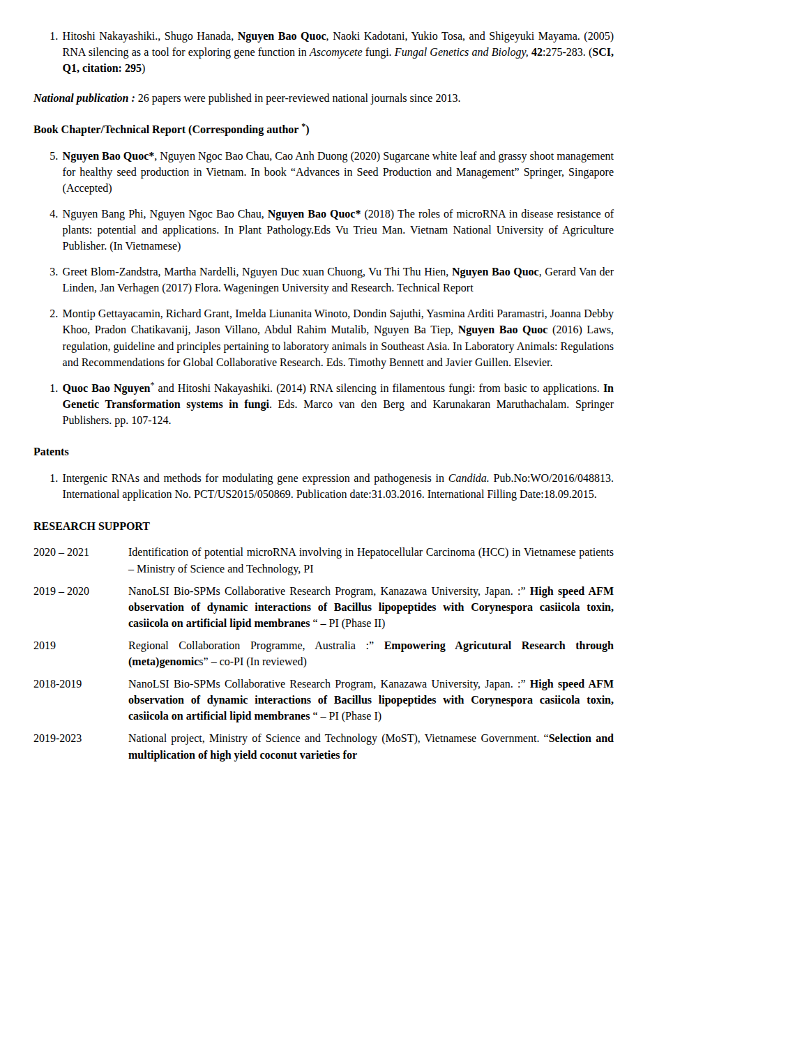1. Hitoshi Nakayashiki., Shugo Hanada, Nguyen Bao Quoc, Naoki Kadotani, Yukio Tosa, and Shigeyuki Mayama. (2005) RNA silencing as a tool for exploring gene function in Ascomycete fungi. Fungal Genetics and Biology, 42:275-283. (SCI, Q1, citation: 295)
National publication : 26 papers were published in peer-reviewed national journals since 2013.
Book Chapter/Technical Report (Corresponding author *)
5. Nguyen Bao Quoc*, Nguyen Ngoc Bao Chau, Cao Anh Duong (2020) Sugarcane white leaf and grassy shoot management for healthy seed production in Vietnam. In book “Advances in Seed Production and Management” Springer, Singapore (Accepted)
4. Nguyen Bang Phi, Nguyen Ngoc Bao Chau, Nguyen Bao Quoc* (2018) The roles of microRNA in disease resistance of plants: potential and applications. In Plant Pathology.Eds Vu Trieu Man. Vietnam National University of Agriculture Publisher. (In Vietnamese)
3. Greet Blom-Zandstra, Martha Nardelli, Nguyen Duc xuan Chuong, Vu Thi Thu Hien, Nguyen Bao Quoc, Gerard Van der Linden, Jan Verhagen (2017) Flora. Wageningen University and Research. Technical Report
2. Montip Gettayacamin, Richard Grant, Imelda Liunanita Winoto, Dondin Sajuthi, Yasmina Arditi Paramastri, Joanna Debby Khoo, Pradon Chatikavanij, Jason Villano, Abdul Rahim Mutalib, Nguyen Ba Tiep, Nguyen Bao Quoc (2016) Laws, regulation, guideline and principles pertaining to laboratory animals in Southeast Asia. In Laboratory Animals: Regulations and Recommendations for Global Collaborative Research. Eds. Timothy Bennett and Javier Guillen. Elsevier.
1. Quoc Bao Nguyen* and Hitoshi Nakayashiki. (2014) RNA silencing in filamentous fungi: from basic to applications. In Genetic Transformation systems in fungi. Eds. Marco van den Berg and Karunakaran Maruthachalam. Springer Publishers. pp. 107-124.
Patents
1. Intergenic RNAs and methods for modulating gene expression and pathogenesis in Candida. Pub.No:WO/2016/048813. International application No. PCT/US2015/050869. Publication date:31.03.2016. International Filling Date:18.09.2015.
Research Support
2020 – 2021
Identification of potential microRNA involving in Hepatocellular Carcinoma (HCC) in Vietnamese patients – Ministry of Science and Technology, PI
2019 – 2020
NanoLSI Bio-SPMs Collaborative Research Program, Kanazawa University, Japan. :” High speed AFM observation of dynamic interactions of Bacillus lipopeptides with Corynespora casiicola toxin, casiicola on artificial lipid membranes “ – PI (Phase II)
2019
Regional Collaboration Programme, Australia :” Empowering Agricutural Research through (meta)genomics” – co-PI (In reviewed)
2018-2019
NanoLSI Bio-SPMs Collaborative Research Program, Kanazawa University, Japan. :” High speed AFM observation of dynamic interactions of Bacillus lipopeptides with Corynespora casiicola toxin, casiicola on artificial lipid membranes “ – PI (Phase I)
2019-2023
National project, Ministry of Science and Technology (MoST), Vietnamese Government. “Selection and multiplication of high yield coconut varieties for